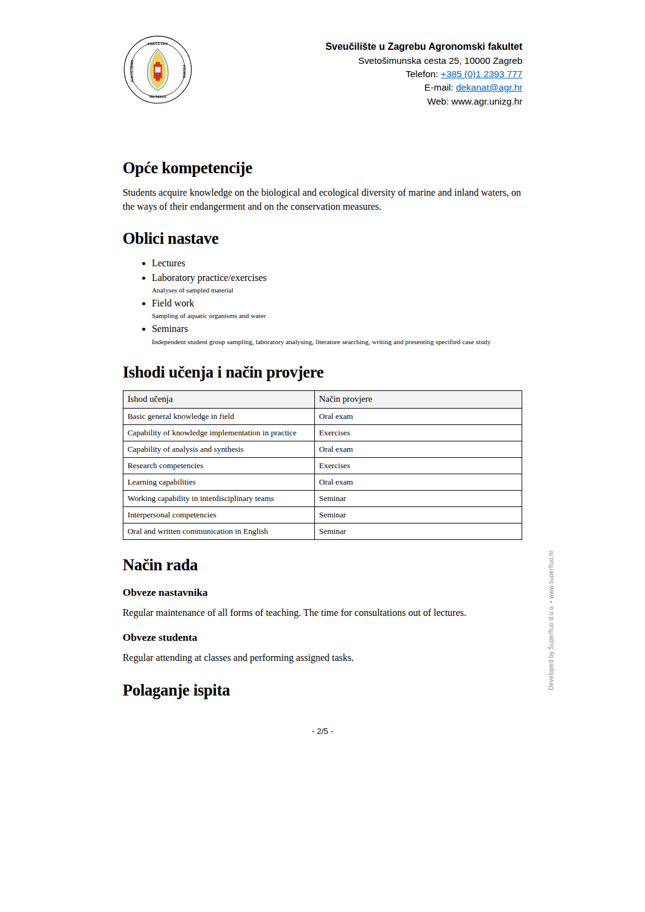Sveučilište u Zagrebu Agronomski fakultet
Svetošimunska cesta 25, 10000 Zagreb
Telefon: +385 (0)1 2393 777
E-mail: dekanat@agr.hr
Web: www.agr.unizg.hr
Opće kompetencije
Students acquire knowledge on the biological and ecological diversity of marine and inland waters, on the ways of their endangerment and on the conservation measures.
Oblici nastave
Lectures
Laboratory practice/exercises Analyses of sampled material
Field work Sampling of aquatic organisms and water
Seminars Independent student group sampling, laboratory analysing, literature searching, writing and presenting specified case study
Ishodi učenja i način provjere
| Ishod učenja | Način provjere |
| --- | --- |
| Basic general knowledge in field | Oral exam |
| Capability of knowledge implementation in practice | Exercises |
| Capability of analysis and synthesis | Oral exam |
| Research competencies | Exercises |
| Learning capabilities | Oral exam |
| Working capability in interdisciplinary teams | Seminar |
| Interpersonal competencies | Seminar |
| Oral and written communication in English | Seminar |
Način rada
Obveze nastavnika
Regular maintenance of all forms of teaching. The time for consultations out of lectures.
Obveze studenta
Regular attending at classes and performing assigned tasks.
Polaganje ispita
Developed by Superfluo d.o.o. • www.superfluo.hr
- 2/5 -